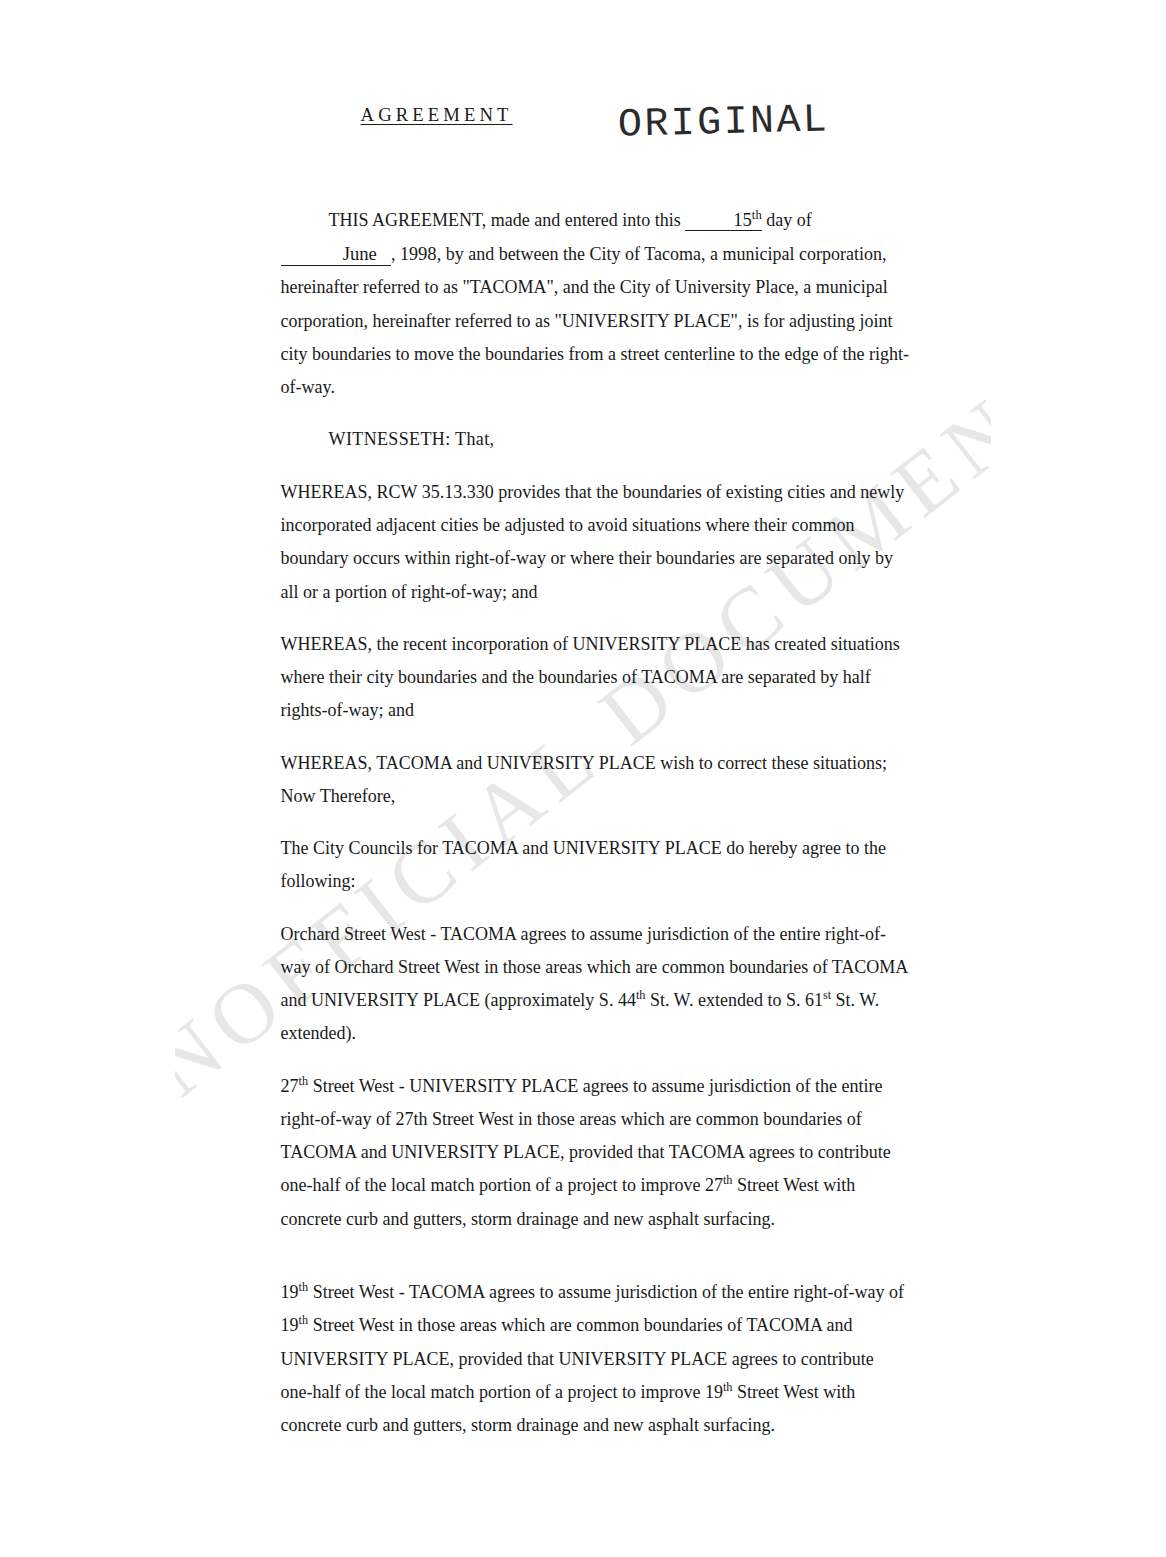UNOFFICIAL DOCUMENT
AGREEMENT
ORIGINAL
THIS AGREEMENT, made and entered into this 15th day of June, 1998, by and between the City of Tacoma, a municipal corporation, hereinafter referred to as "TACOMA", and the City of University Place, a municipal corporation, hereinafter referred to as "UNIVERSITY PLACE", is for adjusting joint city boundaries to move the boundaries from a street centerline to the edge of the right-of-way.
WITNESSETH: That,
WHEREAS, RCW 35.13.330 provides that the boundaries of existing cities and newly incorporated adjacent cities be adjusted to avoid situations where their common boundary occurs within right-of-way or where their boundaries are separated only by all or a portion of right-of-way; and
WHEREAS, the recent incorporation of UNIVERSITY PLACE has created situations where their city boundaries and the boundaries of TACOMA are separated by half rights-of-way; and
WHEREAS, TACOMA and UNIVERSITY PLACE wish to correct these situations; Now Therefore,
The City Councils for TACOMA and UNIVERSITY PLACE do hereby agree to the following:
Orchard Street West - TACOMA agrees to assume jurisdiction of the entire right-of-way of Orchard Street West in those areas which are common boundaries of TACOMA and UNIVERSITY PLACE (approximately S. 44th St. W. extended to S. 61st St. W. extended).
27th Street West - UNIVERSITY PLACE agrees to assume jurisdiction of the entire right-of-way of 27th Street West in those areas which are common boundaries of TACOMA and UNIVERSITY PLACE, provided that TACOMA agrees to contribute one-half of the local match portion of a project to improve 27th Street West with concrete curb and gutters, storm drainage and new asphalt surfacing.
19th Street West - TACOMA agrees to assume jurisdiction of the entire right-of-way of 19th Street West in those areas which are common boundaries of TACOMA and UNIVERSITY PLACE, provided that UNIVERSITY PLACE agrees to contribute one-half of the local match portion of a project to improve 19th Street West with concrete curb and gutters, storm drainage and new asphalt surfacing.